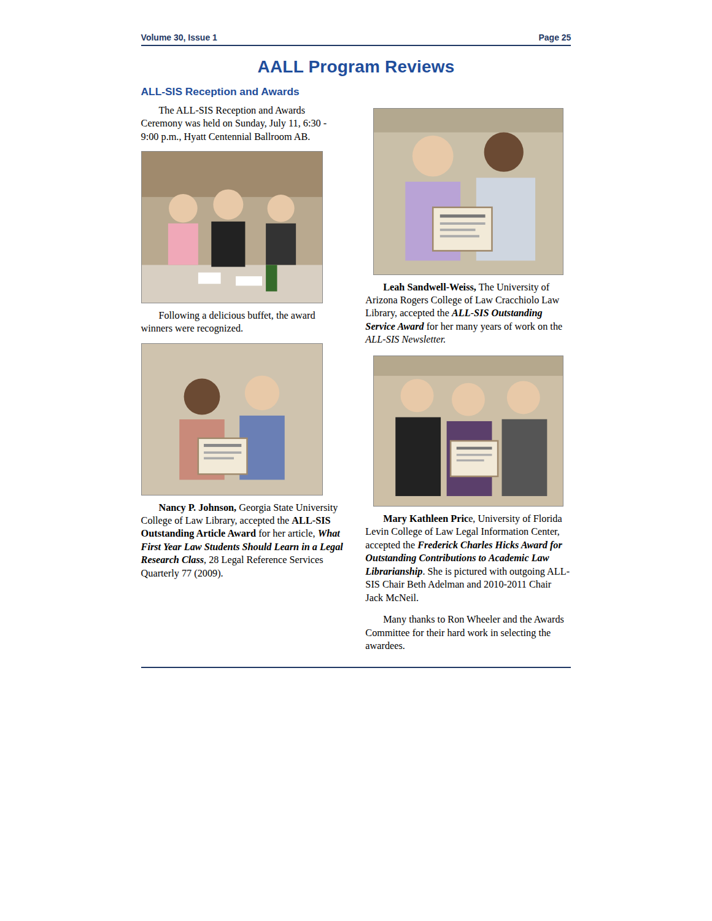Volume 30, Issue 1 Page 25
AALL Program Reviews
ALL-SIS Reception and Awards
The ALL-SIS Reception and Awards Ceremony was held on Sunday, July 11, 6:30 - 9:00 p.m., Hyatt Centennial Ballroom AB.
Following a delicious buffet, the award winners were recognized.
Nancy P. Johnson, Georgia State University College of Law Library, accepted the ALL-SIS Outstanding Article Award for her article, What First Year Law Students Should Learn in a Legal Research Class, 28 Legal Reference Services Quarterly 77 (2009).
Leah Sandwell-Weiss, The University of Arizona Rogers College of Law Cracchiolo Law Library, accepted the ALL-SIS Outstanding Service Award for her many years of work on the ALL-SIS Newsletter.
Mary Kathleen Price, University of Florida Levin College of Law Legal Information Center, accepted the Frederick Charles Hicks Award for Outstanding Contributions to Academic Law Librarianship. She is pictured with outgoing ALL-SIS Chair Beth Adelman and 2010-2011 Chair Jack McNeil.
Many thanks to Ron Wheeler and the Awards Committee for their hard work in selecting the awardees.